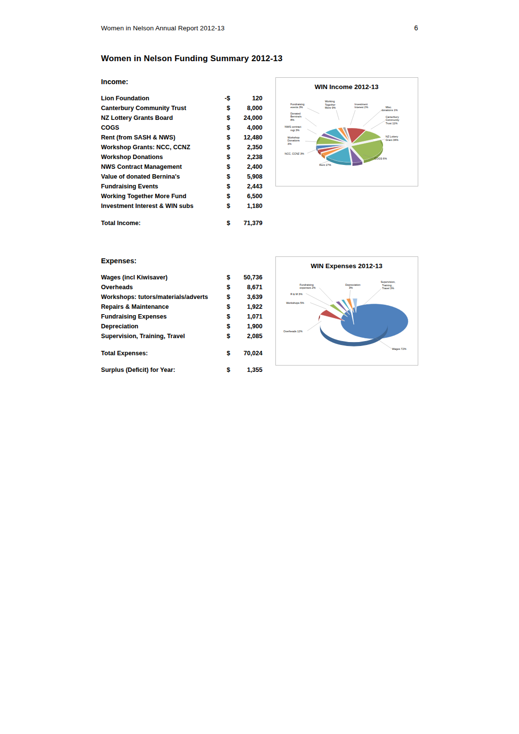Women in Nelson Annual Report 2012-13
6
Women in Nelson Funding Summary 2012-13
Income:
| Lion Foundation | -$ | 120 |
| Canterbury Community Trust | $ | 8,000 |
| NZ Lottery Grants Board | $ | 24,000 |
| COGS | $ | 4,000 |
| Rent (from SASH & NWS) | $ | 12,480 |
| Workshop Grants: NCC, CCNZ | $ | 2,350 |
| Workshop Donations | $ | 2,238 |
| NWS Contract Management | $ | 2,400 |
| Value of donated Bernina's | $ | 5,908 |
| Fundraising Events | $ | 2,443 |
| Working Together More Fund | $ | 6,500 |
| Investment Interest & WIN subs | $ | 1,180 |
| Total Income: | $ | 71,379 |
WIN Income 2012-13
Fundraising events 3% Working Together More 9% Investment Interest 2% Misc. donations 1% Canterbury Community Trust 11% Donated Bernina's 8% NWS contract mgt 3% Workshop Donations 3% NCC, CCNZ 3% Rent 17% COGS 6% NZ Lottery Grant 34%
Expenses:
| Wages (incl Kiwisaver) | $ | 50,736 |
| Overheads | $ | 8,671 |
| Workshops: tutors/materials/adverts | $ | 3,639 |
| Repairs & Maintenance | $ | 1,922 |
| Fundraising Expenses | $ | 1,071 |
| Depreciation | $ | 1,900 |
| Supervision, Training, Travel | $ | 2,085 |
| Total Expenses: | $ | 70,024 |
| Surplus (Deficit) for Year: | $ | 1,355 |
WIN Expenses 2012-13
Fundraising expenses 2% Depreciation 3% Supervision, Training , Travel 3% R & M 3% Workshops 5% Overheads 12% Wages 72%